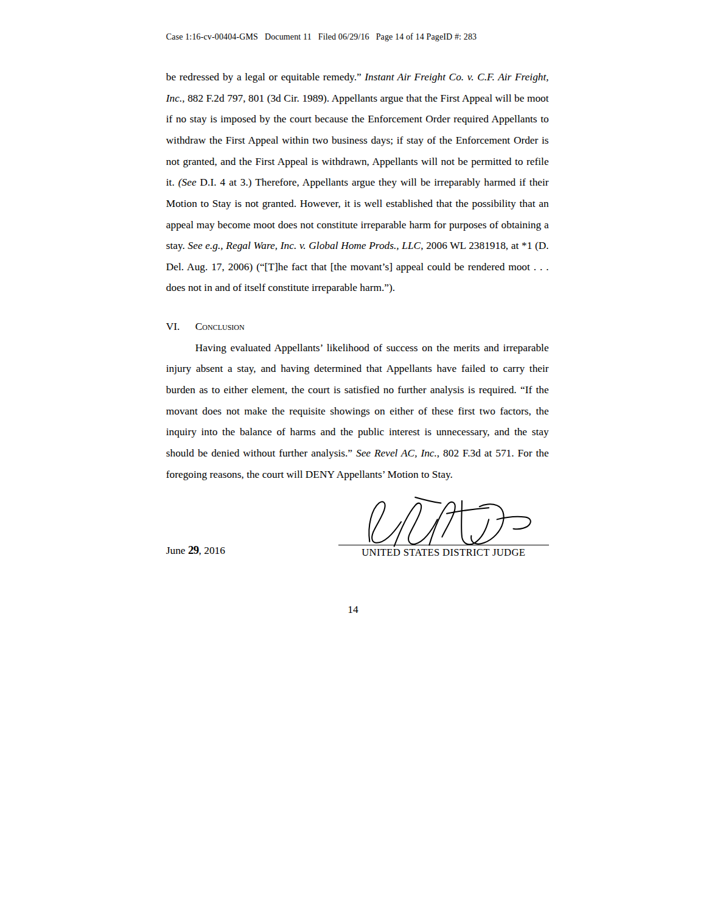Case 1:16-cv-00404-GMS Document 11 Filed 06/29/16 Page 14 of 14 PageID #: 283
be redressed by a legal or equitable remedy.” Instant Air Freight Co. v. C.F. Air Freight, Inc., 882 F.2d 797, 801 (3d Cir. 1989). Appellants argue that the First Appeal will be moot if no stay is imposed by the court because the Enforcement Order required Appellants to withdraw the First Appeal within two business days; if stay of the Enforcement Order is not granted, and the First Appeal is withdrawn, Appellants will not be permitted to refile it. (See D.I. 4 at 3.) Therefore, Appellants argue they will be irreparably harmed if their Motion to Stay is not granted. However, it is well established that the possibility that an appeal may become moot does not constitute irreparable harm for purposes of obtaining a stay. See e.g., Regal Ware, Inc. v. Global Home Prods., LLC, 2006 WL 2381918, at *1 (D. Del. Aug. 17, 2006) (“[T]he fact that [the movant’s] appeal could be rendered moot . . . does not in and of itself constitute irreparable harm.”).
VI. Conclusion
Having evaluated Appellants’ likelihood of success on the merits and irreparable injury absent a stay, and having determined that Appellants have failed to carry their burden as to either element, the court is satisfied no further analysis is required. “If the movant does not make the requisite showings on either of these first two factors, the inquiry into the balance of harms and the public interest is unnecessary, and the stay should be denied without further analysis.” See Revel AC, Inc., 802 F.3d at 571. For the foregoing reasons, the court will DENY Appellants’ Motion to Stay.
June 29, 2016
UNITED STATES DISTRICT JUDGE
14